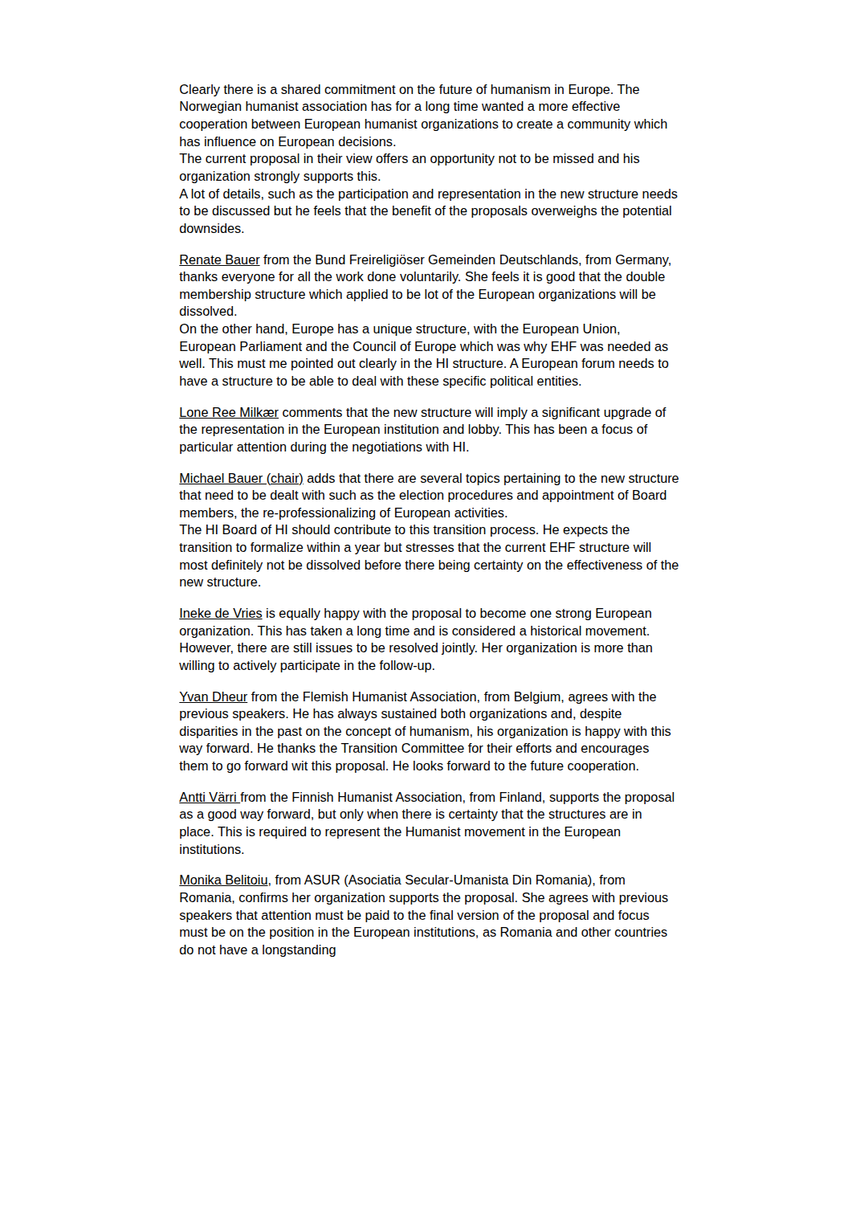Clearly there is a shared commitment on the future of humanism in Europe. The Norwegian humanist association has for a long time wanted a more effective cooperation between European humanist organizations to create a community which has influence on European decisions.
The current proposal in their view offers an opportunity not to be missed and his organization strongly supports this.
A lot of details, such as the participation and representation in the new structure needs to be discussed but he feels that the benefit of the proposals overweighs the potential downsides.
Renate Bauer from the Bund Freireligiöser Gemeinden Deutschlands, from Germany, thanks everyone for all the work done voluntarily. She feels it is good that the double membership structure which applied to be lot of the European organizations will be dissolved.
On the other hand, Europe has a unique structure, with the European Union, European Parliament and the Council of Europe which was why EHF was needed as well. This must me pointed out clearly in the HI structure. A European forum needs to have a structure to be able to deal with these specific political entities.
Lone Ree Milkær comments that the new structure will imply a significant upgrade of the representation in the European institution and lobby. This has been a focus of particular attention during the negotiations with HI.
Michael Bauer (chair) adds that there are several topics pertaining to the new structure that need to be dealt with such as the election procedures and appointment of Board members, the re-professionalizing of European activities.
The HI Board of HI should contribute to this transition process. He expects the transition to formalize within a year but stresses that the current EHF structure will most definitely not be dissolved before there being certainty on the effectiveness of the new structure.
Ineke de Vries is equally happy with the proposal to become one strong European organization. This has taken a long time and is considered a historical movement. However, there are still issues to be resolved jointly. Her organization is more than willing to actively participate in the follow-up.
Yvan Dheur from the Flemish Humanist Association, from Belgium, agrees with the previous speakers. He has always sustained both organizations and, despite disparities in the past on the concept of humanism, his organization is happy with this way forward. He thanks the Transition Committee for their efforts and encourages them to go forward wit this proposal. He looks forward to the future cooperation.
Antti Värri from the Finnish Humanist Association, from Finland, supports the proposal as a good way forward, but only when there is certainty that the structures are in place. This is required to represent the Humanist movement in the European institutions.
Monika Belitoiu, from ASUR (Asociatia Secular-Umanista Din Romania), from Romania, confirms her organization supports the proposal. She agrees with previous speakers that attention must be paid to the final version of the proposal and focus must be on the position in the European institutions, as Romania and other countries do not have a longstanding